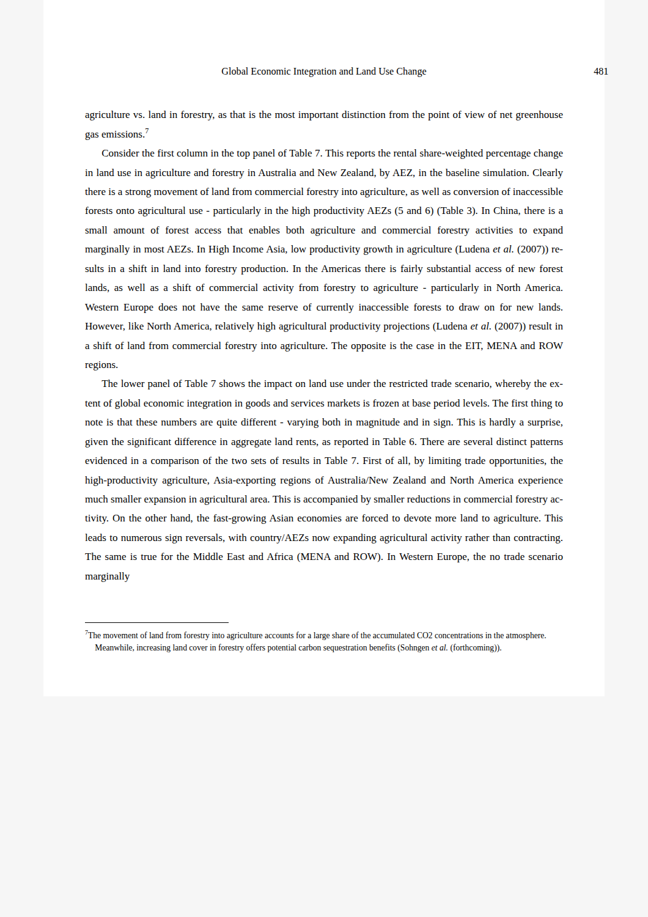Global Economic Integration and Land Use Change 481
agriculture vs. land in forestry, as that is the most important distinction from the point of view of net greenhouse gas emissions.7
Consider the first column in the top panel of Table 7. This reports the rental share-weighted percentage change in land use in agriculture and forestry in Australia and New Zealand, by AEZ, in the baseline simulation. Clearly there is a strong movement of land from commercial forestry into agriculture, as well as conversion of inaccessible forests onto agricultural use - particularly in the high productivity AEZs (5 and 6) (Table 3). In China, there is a small amount of forest access that enables both agriculture and commercial forestry activities to expand marginally in most AEZs. In High Income Asia, low productivity growth in agriculture (Ludena et al. (2007)) results in a shift in land into forestry production. In the Americas there is fairly substantial access of new forest lands, as well as a shift of commercial activity from forestry to agriculture - particularly in North America. Western Europe does not have the same reserve of currently inaccessible forests to draw on for new lands. However, like North America, relatively high agricultural productivity projections (Ludena et al. (2007)) result in a shift of land from commercial forestry into agriculture. The opposite is the case in the EIT, MENA and ROW regions.
The lower panel of Table 7 shows the impact on land use under the restricted trade scenario, whereby the extent of global economic integration in goods and services markets is frozen at base period levels. The first thing to note is that these numbers are quite different - varying both in magnitude and in sign. This is hardly a surprise, given the significant difference in aggregate land rents, as reported in Table 6. There are several distinct patterns evidenced in a comparison of the two sets of results in Table 7. First of all, by limiting trade opportunities, the high-productivity agriculture, Asia-exporting regions of Australia/New Zealand and North America experience much smaller expansion in agricultural area. This is accompanied by smaller reductions in commercial forestry activity. On the other hand, the fast-growing Asian economies are forced to devote more land to agriculture. This leads to numerous sign reversals, with country/AEZs now expanding agricultural activity rather than contracting. The same is true for the Middle East and Africa (MENA and ROW). In Western Europe, the no trade scenario marginally
7The movement of land from forestry into agriculture accounts for a large share of the accumulated CO2 concentrations in the atmosphere. Meanwhile, increasing land cover in forestry offers potential carbon sequestration benefits (Sohngen et al. (forthcoming)).